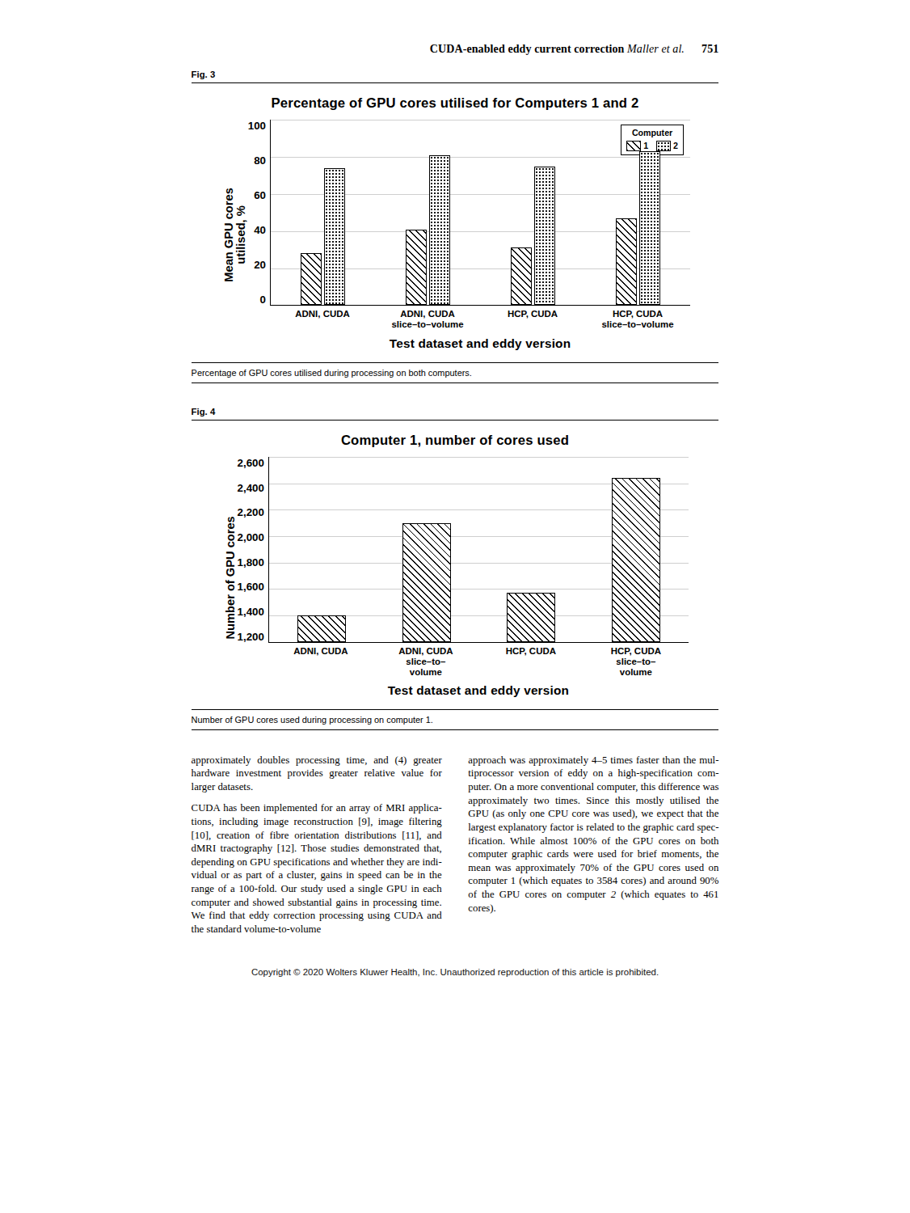CUDA-enabled eddy current correction Maller et al. 751
Fig. 3
Percentage of GPU cores utilised for Computers 1 and 2
Mean GPU cores
utilised, %
100
80
60
40
20
0
Computer
1 2
ADNI, CUDA
ADNI, CUDA
slice–to–volume
HCP, CUDA
HCP, CUDA
slice–to–volume
Test dataset and eddy version
Percentage of GPU cores utilised during processing on both computers.
Fig. 4
Computer 1, number of cores used
Number of GPU cores
2,600
2,400
2,200
2,000
1,800
1,600
1,400
1,200
ADNI, CUDA
ADNI, CUDA
slice–to–
volume
HCP, CUDA
HCP, CUDA
slice–to–
volume
Test dataset and eddy version
Number of GPU cores used during processing on computer 1.
approximately doubles processing time, and (4) greater hardware investment provides greater relative value for larger datasets.
CUDA has been implemented for an array of MRI applications, including image reconstruction [9], image filtering [10], creation of fibre orientation distributions [11], and dMRI tractography [12]. Those studies demonstrated that, depending on GPU specifications and whether they are individual or as part of a cluster, gains in speed can be in the range of a 100-fold. Our study used a single GPU in each computer and showed substantial gains in processing time. We find that eddy correction processing using CUDA and the standard volume-to-volume
approach was approximately 4–5 times faster than the multiprocessor version of eddy on a high-specification computer. On a more conventional computer, this difference was approximately two times. Since this mostly utilised the GPU (as only one CPU core was used), we expect that the largest explanatory factor is related to the graphic card specification. While almost 100% of the GPU cores on both computer graphic cards were used for brief moments, the mean was approximately 70% of the GPU cores used on computer 1 (which equates to 3584 cores) and around 90% of the GPU cores on computer 2 (which equates to 461 cores).
Copyright © 2020 Wolters Kluwer Health, Inc. Unauthorized reproduction of this article is prohibited.